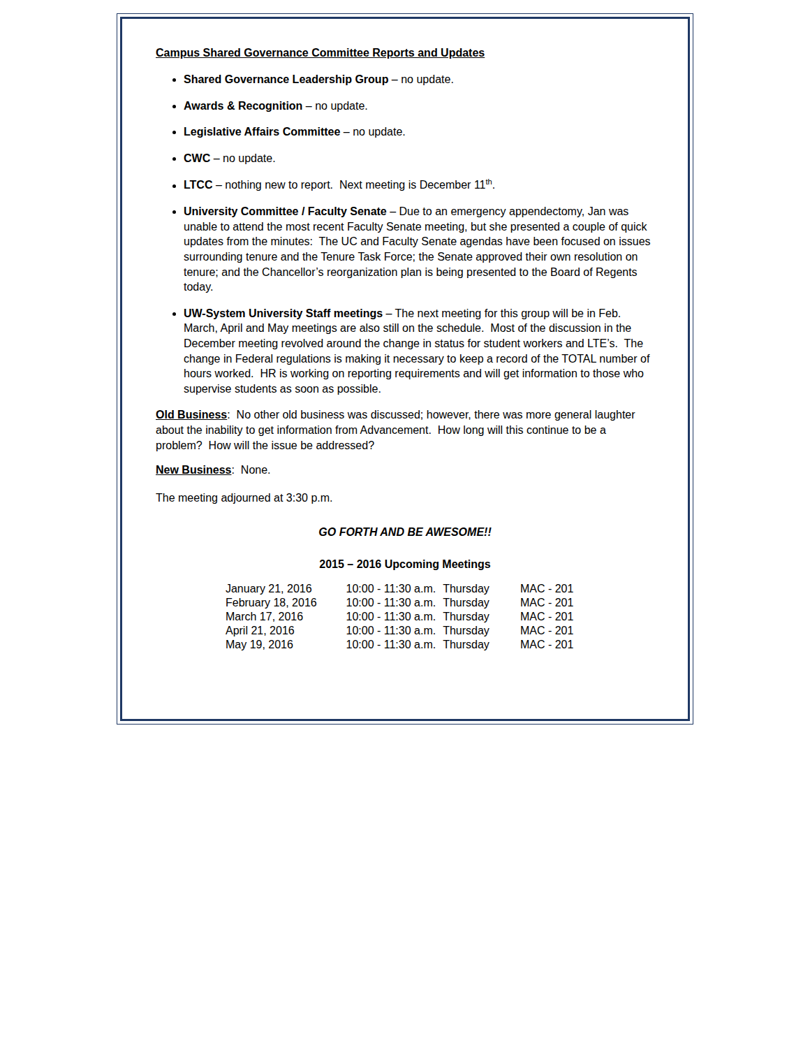Campus Shared Governance Committee Reports and Updates
Shared Governance Leadership Group – no update.
Awards & Recognition – no update.
Legislative Affairs Committee – no update.
CWC – no update.
LTCC – nothing new to report. Next meeting is December 11th.
University Committee / Faculty Senate – Due to an emergency appendectomy, Jan was unable to attend the most recent Faculty Senate meeting, but she presented a couple of quick updates from the minutes: The UC and Faculty Senate agendas have been focused on issues surrounding tenure and the Tenure Task Force; the Senate approved their own resolution on tenure; and the Chancellor’s reorganization plan is being presented to the Board of Regents today.
UW-System University Staff meetings – The next meeting for this group will be in Feb. March, April and May meetings are also still on the schedule. Most of the discussion in the December meeting revolved around the change in status for student workers and LTE’s. The change in Federal regulations is making it necessary to keep a record of the TOTAL number of hours worked. HR is working on reporting requirements and will get information to those who supervise students as soon as possible.
Old Business: No other old business was discussed; however, there was more general laughter about the inability to get information from Advancement. How long will this continue to be a problem? How will the issue be addressed?
New Business: None.
The meeting adjourned at 3:30 p.m.
GO FORTH AND BE AWESOME!!
2015 – 2016 Upcoming Meetings
| January 21, 2016 | 10:00 - 11:30 a.m. | Thursday | MAC - 201 |
| February 18, 2016 | 10:00 - 11:30 a.m. | Thursday | MAC - 201 |
| March 17, 2016 | 10:00 - 11:30 a.m. | Thursday | MAC - 201 |
| April 21, 2016 | 10:00 - 11:30 a.m. | Thursday | MAC - 201 |
| May 19, 2016 | 10:00 - 11:30 a.m. | Thursday | MAC - 201 |